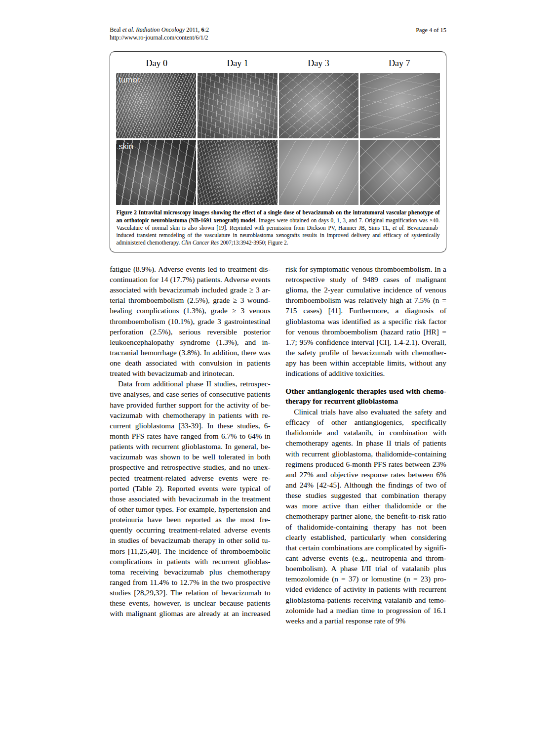Beal et al. Radiation Oncology 2011, 6:2
http://www.ro-journal.com/content/6/1/2
Page 4 of 15
Day 0 Day 1 Day 3 Day 7
tumor
skin
Figure 2 Intravital microscopy images showing the effect of a single dose of bevacizumab on the intratumoral vascular phenotype of an orthotopic neuroblastoma (NB-1691 xenograft) model. Images were obtained on days 0, 1, 3, and 7. Original magnification was ×40. Vasculature of normal skin is also shown [19]. Reprinted with permission from Dickson PV, Hamner JB, Sims TL, et al. Bevacizumab-induced transient remodeling of the vasculature in neuroblastoma xenografts results in improved delivery and efficacy of systemically administered chemotherapy. Clin Cancer Res 2007;13:3942-3950; Figure 2.
fatigue (8.9%). Adverse events led to treatment discontinuation for 14 (17.7%) patients. Adverse events associated with bevacizumab included grade ≥ 3 arterial thromboembolism (2.5%), grade ≥ 3 wound-healing complications (1.3%), grade ≥ 3 venous thromboembolism (10.1%), grade 3 gastrointestinal perforation (2.5%), serious reversible posterior leukoencephalopathy syndrome (1.3%), and intracranial hemorrhage (3.8%). In addition, there was one death associated with convulsion in patients treated with bevacizumab and irinotecan.
Data from additional phase II studies, retrospective analyses, and case series of consecutive patients have provided further support for the activity of bevacizumab with chemotherapy in patients with recurrent glioblastoma [33-39]. In these studies, 6-month PFS rates have ranged from 6.7% to 64% in patients with recurrent glioblastoma. In general, bevacizumab was shown to be well tolerated in both prospective and retrospective studies, and no unexpected treatment-related adverse events were reported (Table 2). Reported events were typical of those associated with bevacizumab in the treatment of other tumor types. For example, hypertension and proteinuria have been reported as the most frequently occurring treatment-related adverse events in studies of bevacizumab therapy in other solid tumors [11,25,40]. The incidence of thromboembolic complications in patients with recurrent glioblastoma receiving bevacizumab plus chemotherapy ranged from 11.4% to 12.7% in the two prospective studies [28,29,32]. The relation of bevacizumab to these events, however, is unclear because patients with malignant gliomas are already at an increased risk for symptomatic venous thromboembolism. In a retrospective study of 9489 cases of malignant glioma, the 2-year cumulative incidence of venous thromboembolism was relatively high at 7.5% (n = 715 cases) [41]. Furthermore, a diagnosis of glioblastoma was identified as a specific risk factor for venous thromboembolism (hazard ratio [HR] = 1.7; 95% confidence interval [CI], 1.4-2.1). Overall, the safety profile of bevacizumab with chemotherapy has been within acceptable limits, without any indications of additive toxicities.
Other antiangiogenic therapies used with chemotherapy for recurrent glioblastoma
Clinical trials have also evaluated the safety and efficacy of other antiangiogenics, specifically thalidomide and vatalanib, in combination with chemotherapy agents. In phase II trials of patients with recurrent glioblastoma, thalidomide-containing regimens produced 6-month PFS rates between 23% and 27% and objective response rates between 6% and 24% [42-45]. Although the findings of two of these studies suggested that combination therapy was more active than either thalidomide or the chemotherapy partner alone, the benefit-to-risk ratio of thalidomide-containing therapy has not been clearly established, particularly when considering that certain combinations are complicated by significant adverse events (e.g., neutropenia and thromboembolism). A phase I/II trial of vatalanib plus temozolomide (n = 37) or lomustine (n = 23) provided evidence of activity in patients with recurrent glioblastoma-patients receiving vatalanib and temozolomide had a median time to progression of 16.1 weeks and a partial response rate of 9%